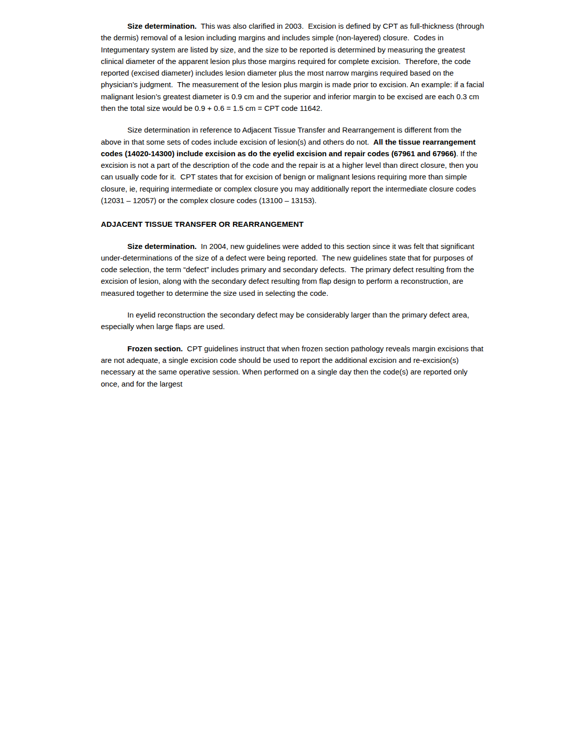Size determination. This was also clarified in 2003. Excision is defined by CPT as full-thickness (through the dermis) removal of a lesion including margins and includes simple (non-layered) closure. Codes in Integumentary system are listed by size, and the size to be reported is determined by measuring the greatest clinical diameter of the apparent lesion plus those margins required for complete excision. Therefore, the code reported (excised diameter) includes lesion diameter plus the most narrow margins required based on the physician’s judgment. The measurement of the lesion plus margin is made prior to excision. An example: if a facial malignant lesion’s greatest diameter is 0.9 cm and the superior and inferior margin to be excised are each 0.3 cm then the total size would be 0.9 + 0.6 = 1.5 cm = CPT code 11642.
Size determination in reference to Adjacent Tissue Transfer and Rearrangement is different from the above in that some sets of codes include excision of lesion(s) and others do not. All the tissue rearrangement codes (14020-14300) include excision as do the eyelid excision and repair codes (67961 and 67966). If the excision is not a part of the description of the code and the repair is at a higher level than direct closure, then you can usually code for it. CPT states that for excision of benign or malignant lesions requiring more than simple closure, ie, requiring intermediate or complex closure you may additionally report the intermediate closure codes (12031 – 12057) or the complex closure codes (13100 – 13153).
Adjacent Tissue Transfer or Rearrangement
Size determination. In 2004, new guidelines were added to this section since it was felt that significant under-determinations of the size of a defect were being reported. The new guidelines state that for purposes of code selection, the term “defect” includes primary and secondary defects. The primary defect resulting from the excision of lesion, along with the secondary defect resulting from flap design to perform a reconstruction, are measured together to determine the size used in selecting the code.
In eyelid reconstruction the secondary defect may be considerably larger than the primary defect area, especially when large flaps are used.
Frozen section. CPT guidelines instruct that when frozen section pathology reveals margin excisions that are not adequate, a single excision code should be used to report the additional excision and re-excision(s) necessary at the same operative session. When performed on a single day then the code(s) are reported only once, and for the largest